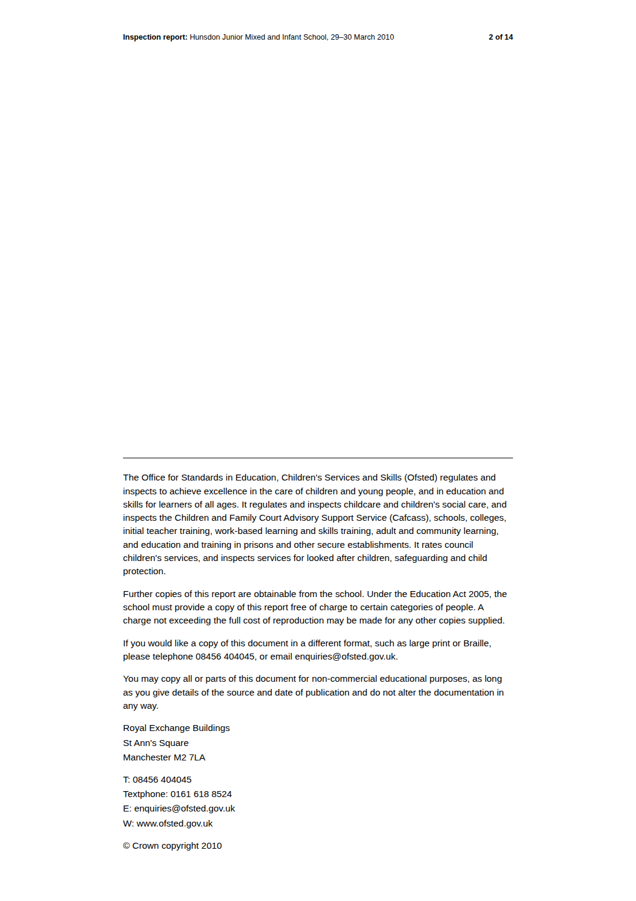Inspection report: Hunsdon Junior Mixed and Infant School, 29–30 March 2010
2 of 14
The Office for Standards in Education, Children's Services and Skills (Ofsted) regulates and inspects to achieve excellence in the care of children and young people, and in education and skills for learners of all ages. It regulates and inspects childcare and children's social care, and inspects the Children and Family Court Advisory Support Service (Cafcass), schools, colleges, initial teacher training, work-based learning and skills training, adult and community learning, and education and training in prisons and other secure establishments. It rates council children's services, and inspects services for looked after children, safeguarding and child protection.
Further copies of this report are obtainable from the school. Under the Education Act 2005, the school must provide a copy of this report free of charge to certain categories of people. A charge not exceeding the full cost of reproduction may be made for any other copies supplied.
If you would like a copy of this document in a different format, such as large print or Braille, please telephone 08456 404045, or email enquiries@ofsted.gov.uk.
You may copy all or parts of this document for non-commercial educational purposes, as long as you give details of the source and date of publication and do not alter the documentation in any way.
Royal Exchange Buildings
St Ann's Square
Manchester M2 7LA
T: 08456 404045
Textphone: 0161 618 8524
E: enquiries@ofsted.gov.uk
W: www.ofsted.gov.uk
© Crown copyright 2010